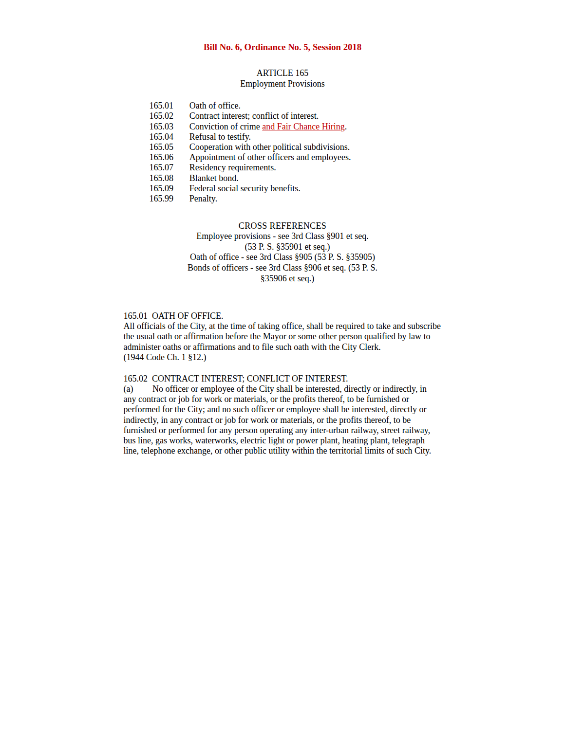Bill No. 6, Ordinance No. 5, Session 2018
ARTICLE 165 Employment Provisions
| 165.01 | Oath of office. |
| 165.02 | Contract interest; conflict of interest. |
| 165.03 | Conviction of crime and Fair Chance Hiring . |
| 165.04 | Refusal to testify. |
| 165.05 | Cooperation with other political subdivisions. |
| 165.06 | Appointment of other officers and employees. |
| 165.07 | Residency requirements. |
| 165.08 | Blanket bond. |
| 165.09 | Federal social security benefits. |
| 165.99 | Penalty. |
CROSS REFERENCES Employee provisions - see 3rd Class §901 et seq. (53 P. S. §35901 et seq.) Oath of office - see 3rd Class §905 (53 P. S. §35905) Bonds of officers - see 3rd Class §906 et seq. (53 P. S. §35906 et seq.)
165.01 OATH OF OFFICE.
All officials of the City, at the time of taking office, shall be required to take and subscribe the usual oath or affirmation before the Mayor or some other person qualified by law to administer oaths or affirmations and to file such oath with the City Clerk.
(1944 Code Ch. 1 §12.)
165.02 CONTRACT INTEREST; CONFLICT OF INTEREST.
(a) No officer or employee of the City shall be interested, directly or indirectly, in any contract or job for work or materials, or the profits thereof, to be furnished or performed for the City; and no such officer or employee shall be interested, directly or indirectly, in any contract or job for work or materials, or the profits thereof, to be furnished or performed for any person operating any inter-urban railway, street railway, bus line, gas works, waterworks, electric light or power plant, heating plant, telegraph line, telephone exchange, or other public utility within the territorial limits of such City.